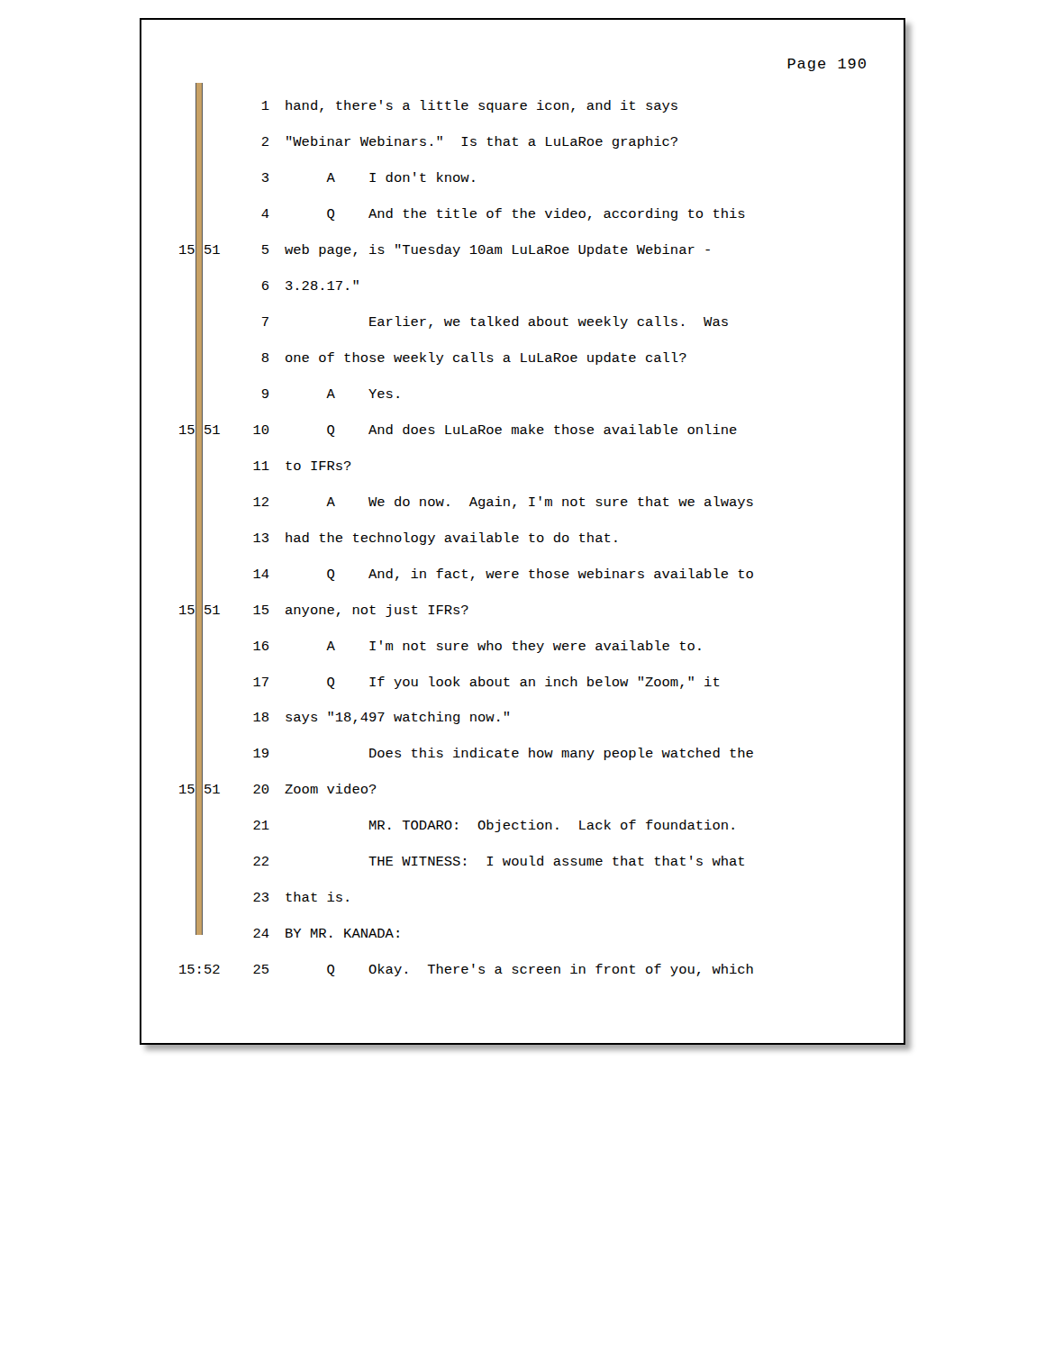Page 190
| | 1 | hand, there's a little square icon, and it says |
| | 2 | "Webinar Webinars." Is that a LuLaRoe graphic? |
| | 3 | A I don't know. |
| | 4 | Q And the title of the video, according to this |
| 15:51 | 5 | web page, is "Tuesday 10am LuLaRoe Update Webinar - |
| | 6 | 3.28.17." |
| | 7 | Earlier, we talked about weekly calls. Was |
| | 8 | one of those weekly calls a LuLaRoe update call? |
| | 9 | A Yes. |
| 15:51 | 10 | Q And does LuLaRoe make those available online |
| | 11 | to IFRs? |
| | 12 | A We do now. Again, I'm not sure that we always |
| | 13 | had the technology available to do that. |
| | 14 | Q And, in fact, were those webinars available to |
| 15:51 | 15 | anyone, not just IFRs? |
| | 16 | A I'm not sure who they were available to. |
| | 17 | Q If you look about an inch below "Zoom," it |
| | 18 | says "18,497 watching now." |
| | 19 | Does this indicate how many people watched the |
| 15:51 | 20 | Zoom video? |
| | 21 | MR. TODARO: Objection. Lack of foundation. |
| | 22 | THE WITNESS: I would assume that that's what |
| | 23 | that is. |
| | 24 | BY MR. KANADA: |
| 15:52 | 25 | Q Okay. There's a screen in front of you, which |